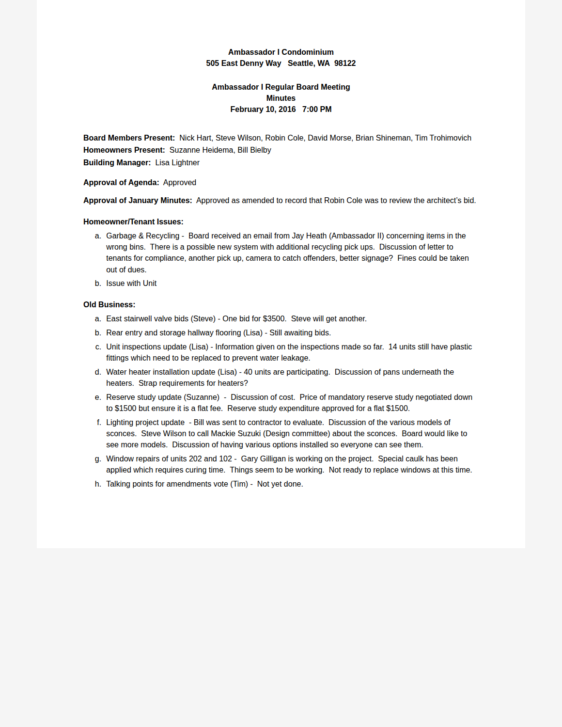Ambassador I Condominium
505 East Denny Way Seattle, WA 98122
Ambassador I Regular Board Meeting
Minutes
February 10, 2016 7:00 PM
Board Members Present: Nick Hart, Steve Wilson, Robin Cole, David Morse, Brian Shineman, Tim Trohimovich
Homeowners Present: Suzanne Heidema, Bill Bielby
Building Manager: Lisa Lightner
Approval of Agenda: Approved
Approval of January Minutes: Approved as amended to record that Robin Cole was to review the architect’s bid.
Homeowner/Tenant Issues:
Garbage & Recycling - Board received an email from Jay Heath (Ambassador II) concerning items in the wrong bins. There is a possible new system with additional recycling pick ups. Discussion of letter to tenants for compliance, another pick up, camera to catch offenders, better signage? Fines could be taken out of dues.
Issue with Unit
Old Business:
East stairwell valve bids (Steve) - One bid for $3500. Steve will get another.
Rear entry and storage hallway flooring (Lisa) - Still awaiting bids.
Unit inspections update (Lisa) - Information given on the inspections made so far. 14 units still have plastic fittings which need to be replaced to prevent water leakage.
Water heater installation update (Lisa) - 40 units are participating. Discussion of pans underneath the heaters. Strap requirements for heaters?
Reserve study update (Suzanne) - Discussion of cost. Price of mandatory reserve study negotiated down to $1500 but ensure it is a flat fee. Reserve study expenditure approved for a flat $1500.
Lighting project update - Bill was sent to contractor to evaluate. Discussion of the various models of sconces. Steve Wilson to call Mackie Suzuki (Design committee) about the sconces. Board would like to see more models. Discussion of having various options installed so everyone can see them.
Window repairs of units 202 and 102 - Gary Gilligan is working on the project. Special caulk has been applied which requires curing time. Things seem to be working. Not ready to replace windows at this time.
Talking points for amendments vote (Tim) - Not yet done.